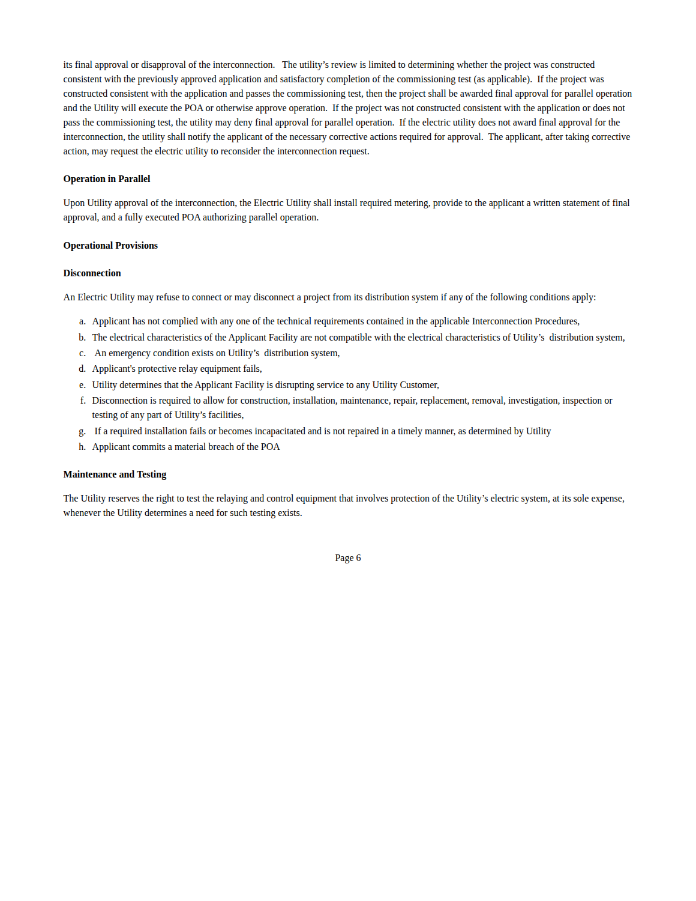its final approval or disapproval of the interconnection. The utility’s review is limited to determining whether the project was constructed consistent with the previously approved application and satisfactory completion of the commissioning test (as applicable). If the project was constructed consistent with the application and passes the commissioning test, then the project shall be awarded final approval for parallel operation and the Utility will execute the POA or otherwise approve operation. If the project was not constructed consistent with the application or does not pass the commissioning test, the utility may deny final approval for parallel operation. If the electric utility does not award final approval for the interconnection, the utility shall notify the applicant of the necessary corrective actions required for approval. The applicant, after taking corrective action, may request the electric utility to reconsider the interconnection request.
Operation in Parallel
Upon Utility approval of the interconnection, the Electric Utility shall install required metering, provide to the applicant a written statement of final approval, and a fully executed POA authorizing parallel operation.
Operational Provisions
Disconnection
An Electric Utility may refuse to connect or may disconnect a project from its distribution system if any of the following conditions apply:
Applicant has not complied with any one of the technical requirements contained in the applicable Interconnection Procedures,
The electrical characteristics of the Applicant Facility are not compatible with the electrical characteristics of Utility’s distribution system,
An emergency condition exists on Utility’s distribution system,
Applicant's protective relay equipment fails,
Utility determines that the Applicant Facility is disrupting service to any Utility Customer,
Disconnection is required to allow for construction, installation, maintenance, repair, replacement, removal, investigation, inspection or testing of any part of Utility’s facilities,
If a required installation fails or becomes incapacitated and is not repaired in a timely manner, as determined by Utility
Applicant commits a material breach of the POA
Maintenance and Testing
The Utility reserves the right to test the relaying and control equipment that involves protection of the Utility’s electric system, at its sole expense, whenever the Utility determines a need for such testing exists.
Page 6